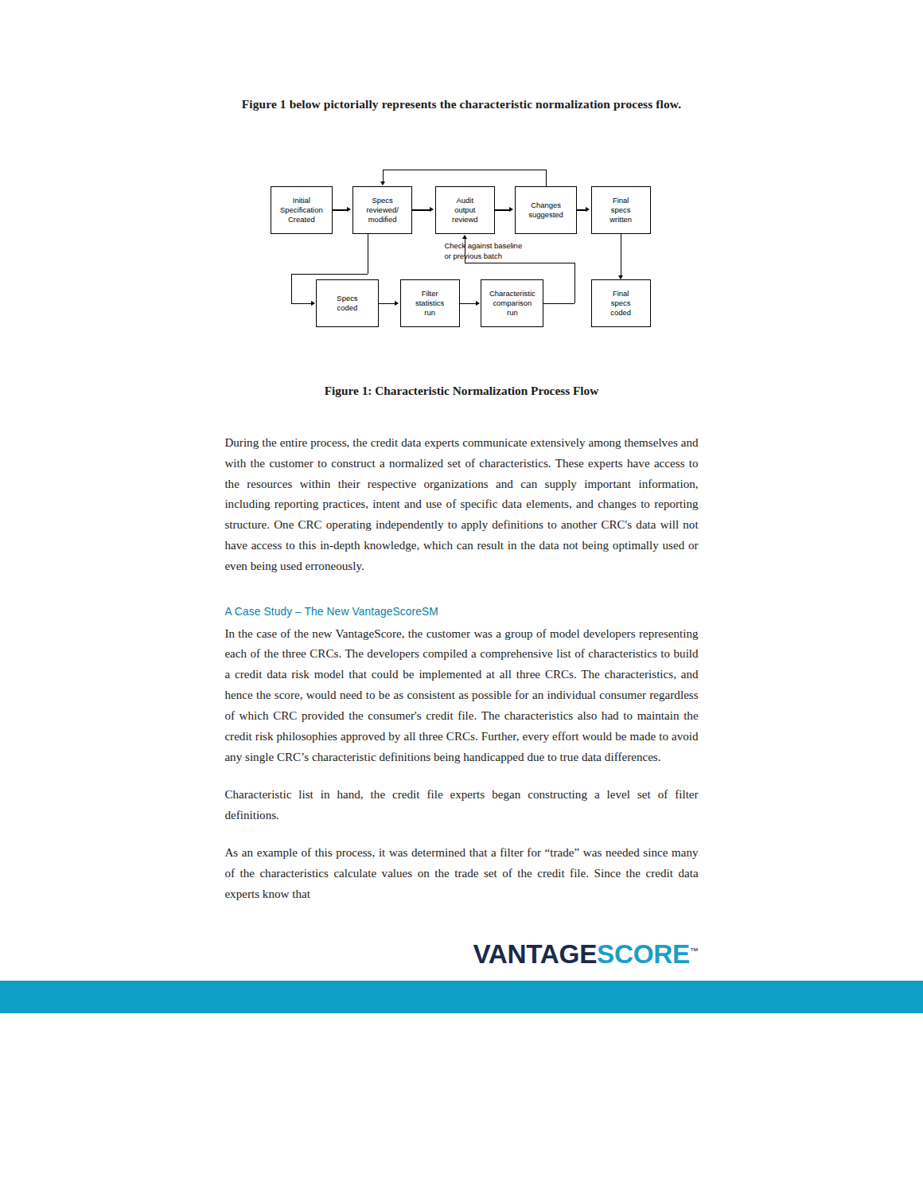Figure 1 below pictorially represents the characteristic normalization process flow.
Initial
Specification
Created
Specs
reviewed/
modified
Audit
output
reviewd
Changes
suggested
Final
specs
written
Specs
coded
Filter
statistics
run
Characteristic
comparison
run
Final
specs
coded
Check against baseline
or previous batch
Figure 1: Characteristic Normalization Process Flow
During the entire process, the credit data experts communicate extensively among themselves and with the customer to construct a normalized set of characteristics. These experts have access to the resources within their respective organizations and can supply important information, including reporting practices, intent and use of specific data elements, and changes to reporting structure. One CRC operating independently to apply definitions to another CRC's data will not have access to this in-depth knowledge, which can result in the data not being optimally used or even being used erroneously.
A Case Study – The New VantageScoreSM
In the case of the new VantageScore, the customer was a group of model developers representing each of the three CRCs. The developers compiled a comprehensive list of characteristics to build a credit data risk model that could be implemented at all three CRCs. The characteristics, and hence the score, would need to be as consistent as possible for an individual consumer regardless of which CRC provided the consumer's credit file. The characteristics also had to maintain the credit risk philosophies approved by all three CRCs. Further, every effort would be made to avoid any single CRC’s characteristic definitions being handicapped due to true data differences.
Characteristic list in hand, the credit file experts began constructing a level set of filter definitions.
As an example of this process, it was determined that a filter for “trade” was needed since many of the characteristics calculate values on the trade set of the credit file. Since the credit data experts know that
VANTAGE SCORE™